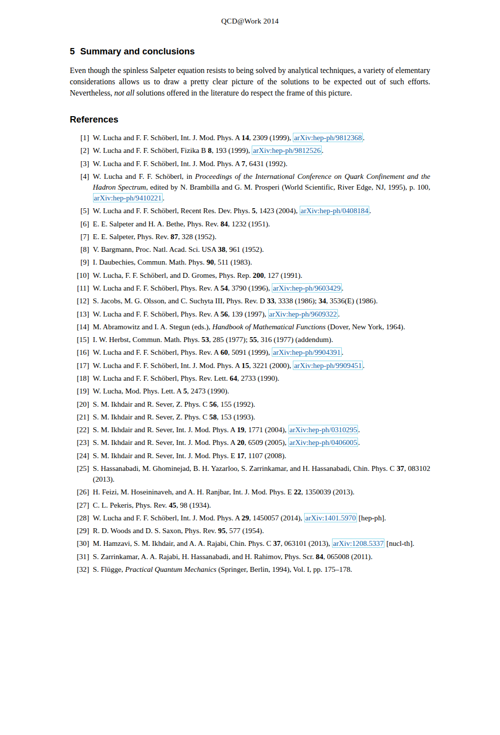QCD@Work 2014
5 Summary and conclusions
Even though the spinless Salpeter equation resists to being solved by analytical techniques, a variety of elementary considerations allows us to draw a pretty clear picture of the solutions to be expected out of such efforts. Nevertheless, not all solutions offered in the literature do respect the frame of this picture.
References
W. Lucha and F. F. Schöberl, Int. J. Mod. Phys. A 14, 2309 (1999), arXiv:hep-ph/9812368.
W. Lucha and F. F. Schöberl, Fizika B 8, 193 (1999), arXiv:hep-ph/9812526.
W. Lucha and F. F. Schöberl, Int. J. Mod. Phys. A 7, 6431 (1992).
W. Lucha and F. F. Schöberl, in Proceedings of the International Conference on Quark Confinement and the Hadron Spectrum, edited by N. Brambilla and G. M. Prosperi (World Scientific, River Edge, NJ, 1995), p. 100, arXiv:hep-ph/9410221.
W. Lucha and F. F. Schöberl, Recent Res. Dev. Phys. 5, 1423 (2004), arXiv:hep-ph/0408184.
E. E. Salpeter and H. A. Bethe, Phys. Rev. 84, 1232 (1951).
E. E. Salpeter, Phys. Rev. 87, 328 (1952).
V. Bargmann, Proc. Natl. Acad. Sci. USA 38, 961 (1952).
I. Daubechies, Commun. Math. Phys. 90, 511 (1983).
W. Lucha, F. F. Schöberl, and D. Gromes, Phys. Rep. 200, 127 (1991).
W. Lucha and F. F. Schöberl, Phys. Rev. A 54, 3790 (1996), arXiv:hep-ph/9603429.
S. Jacobs, M. G. Olsson, and C. Suchyta III, Phys. Rev. D 33, 3338 (1986); 34, 3536(E) (1986).
W. Lucha and F. F. Schöberl, Phys. Rev. A 56, 139 (1997), arXiv:hep-ph/9609322.
M. Abramowitz and I. A. Stegun (eds.), Handbook of Mathematical Functions (Dover, New York, 1964).
I. W. Herbst, Commun. Math. Phys. 53, 285 (1977); 55, 316 (1977) (addendum).
W. Lucha and F. F. Schöberl, Phys. Rev. A 60, 5091 (1999), arXiv:hep-ph/9904391.
W. Lucha and F. F. Schöberl, Int. J. Mod. Phys. A 15, 3221 (2000), arXiv:hep-ph/9909451.
W. Lucha and F. F. Schöberl, Phys. Rev. Lett. 64, 2733 (1990).
W. Lucha, Mod. Phys. Lett. A 5, 2473 (1990).
S. M. Ikhdair and R. Sever, Z. Phys. C 56, 155 (1992).
S. M. Ikhdair and R. Sever, Z. Phys. C 58, 153 (1993).
S. M. Ikhdair and R. Sever, Int. J. Mod. Phys. A 19, 1771 (2004), arXiv:hep-ph/0310295.
S. M. Ikhdair and R. Sever, Int. J. Mod. Phys. A 20, 6509 (2005), arXiv:hep-ph/0406005.
S. M. Ikhdair and R. Sever, Int. J. Mod. Phys. E 17, 1107 (2008).
S. Hassanabadi, M. Ghominejad, B. H. Yazarloo, S. Zarrinkamar, and H. Hassanabadi, Chin. Phys. C 37, 083102 (2013).
H. Feizi, M. Hoseininaveh, and A. H. Ranjbar, Int. J. Mod. Phys. E 22, 1350039 (2013).
C. L. Pekeris, Phys. Rev. 45, 98 (1934).
W. Lucha and F. F. Schöberl, Int. J. Mod. Phys. A 29, 1450057 (2014), arXiv:1401.5970 [hep-ph].
R. D. Woods and D. S. Saxon, Phys. Rev. 95, 577 (1954).
M. Hamzavi, S. M. Ikhdair, and A. A. Rajabi, Chin. Phys. C 37, 063101 (2013), arXiv:1208.5337 [nucl-th].
S. Zarrinkamar, A. A. Rajabi, H. Hassanabadi, and H. Rahimov, Phys. Scr. 84, 065008 (2011).
S. Flügge, Practical Quantum Mechanics (Springer, Berlin, 1994), Vol. I, pp. 175–178.